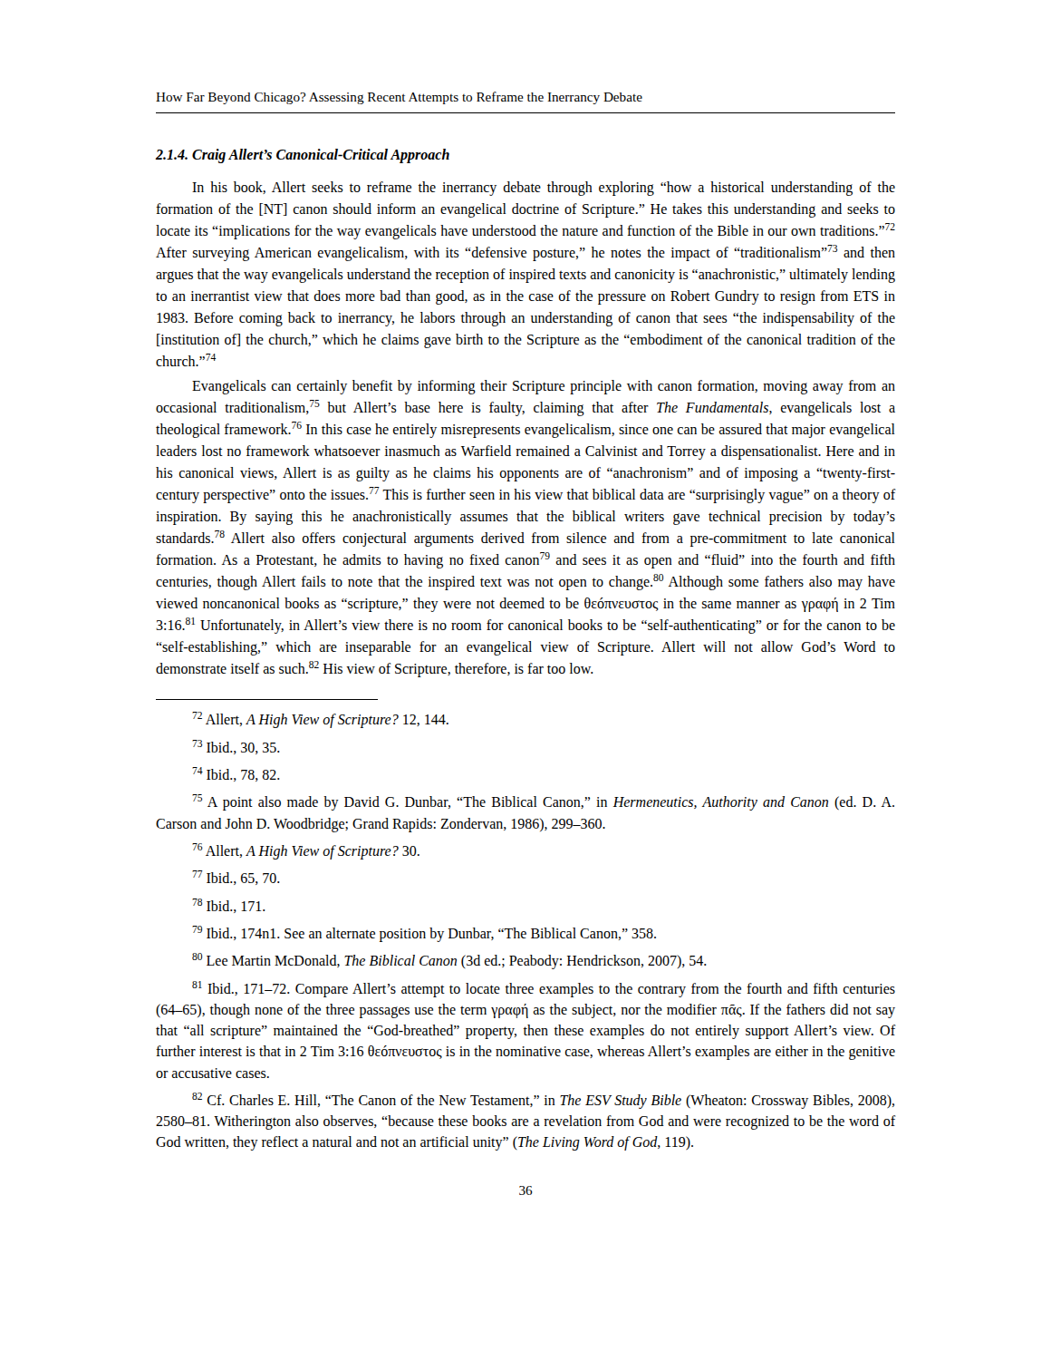How Far Beyond Chicago? Assessing Recent Attempts to Reframe the Inerrancy Debate
2.1.4. Craig Allert’s Canonical-Critical Approach
In his book, Allert seeks to reframe the inerrancy debate through exploring “how a historical understanding of the formation of the [NT] canon should inform an evangelical doctrine of Scripture.” He takes this understanding and seeks to locate its “implications for the way evangelicals have understood the nature and function of the Bible in our own traditions.”72 After surveying American evangelicalism, with its “defensive posture,” he notes the impact of “traditionalism”73 and then argues that the way evangelicals understand the reception of inspired texts and canonicity is “anachronistic,” ultimately lending to an inerrantist view that does more bad than good, as in the case of the pressure on Robert Gundry to resign from ETS in 1983. Before coming back to inerrancy, he labors through an understanding of canon that sees “the indispensability of the [institution of] the church,” which he claims gave birth to the Scripture as the “embodiment of the canonical tradition of the church.”74
Evangelicals can certainly benefit by informing their Scripture principle with canon formation, moving away from an occasional traditionalism,75 but Allert’s base here is faulty, claiming that after The Fundamentals, evangelicals lost a theological framework.76 In this case he entirely misrepresents evangelicalism, since one can be assured that major evangelical leaders lost no framework whatsoever inasmuch as Warfield remained a Calvinist and Torrey a dispensationalist. Here and in his canonical views, Allert is as guilty as he claims his opponents are of “anachronism” and of imposing a “twenty-first-century perspective” onto the issues.77 This is further seen in his view that biblical data are “surprisingly vague” on a theory of inspiration. By saying this he anachronistically assumes that the biblical writers gave technical precision by today’s standards.78 Allert also offers conjectural arguments derived from silence and from a pre-commitment to late canonical formation. As a Protestant, he admits to having no fixed canon79 and sees it as open and “fluid” into the fourth and fifth centuries, though Allert fails to note that the inspired text was not open to change.80 Although some fathers also may have viewed noncanonical books as “scripture,” they were not deemed to be θεóπνευστος in the same manner as γραφή in 2 Tim 3:16.81 Unfortunately, in Allert’s view there is no room for canonical books to be “self-authenticating” or for the canon to be “self-establishing,” which are inseparable for an evangelical view of Scripture. Allert will not allow God’s Word to demonstrate itself as such.82 His view of Scripture, therefore, is far too low.
72 Allert, A High View of Scripture? 12, 144.
73 Ibid., 30, 35.
74 Ibid., 78, 82.
75 A point also made by David G. Dunbar, “The Biblical Canon,” in Hermeneutics, Authority and Canon (ed. D. A. Carson and John D. Woodbridge; Grand Rapids: Zondervan, 1986), 299–360.
76 Allert, A High View of Scripture? 30.
77 Ibid., 65, 70.
78 Ibid., 171.
79 Ibid., 174n1. See an alternate position by Dunbar, “The Biblical Canon,” 358.
80 Lee Martin McDonald, The Biblical Canon (3d ed.; Peabody: Hendrickson, 2007), 54.
81 Ibid., 171–72. Compare Allert’s attempt to locate three examples to the contrary from the fourth and fifth centuries (64–65), though none of the three passages use the term γραφή as the subject, nor the modifier πᾶς. If the fathers did not say that “all scripture” maintained the “God-breathed” property, then these examples do not entirely support Allert’s view. Of further interest is that in 2 Tim 3:16 θεóπνευστος is in the nominative case, whereas Allert’s examples are either in the genitive or accusative cases.
82 Cf. Charles E. Hill, “The Canon of the New Testament,” in The ESV Study Bible (Wheaton: Crossway Bibles, 2008), 2580–81. Witherington also observes, “because these books are a revelation from God and were recognized to be the word of God written, they reflect a natural and not an artificial unity” (The Living Word of God, 119).
36